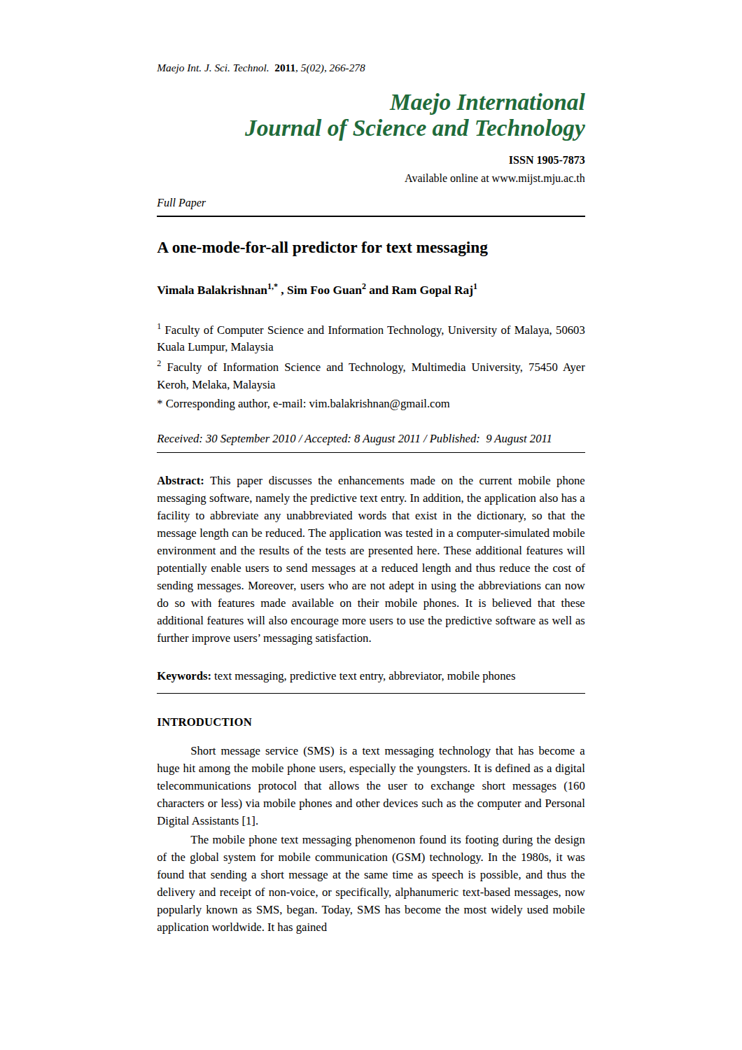Maejo Int. J. Sci. Technol. 2011, 5(02), 266-278
Maejo International Journal of Science and Technology
ISSN 1905-7873
Available online at www.mijst.mju.ac.th
Full Paper
A one-mode-for-all predictor for text messaging
Vimala Balakrishnan1,* , Sim Foo Guan2 and Ram Gopal Raj1
1 Faculty of Computer Science and Information Technology, University of Malaya, 50603 Kuala Lumpur, Malaysia
2 Faculty of Information Science and Technology, Multimedia University, 75450 Ayer Keroh, Melaka, Malaysia
* Corresponding author, e-mail: vim.balakrishnan@gmail.com
Received: 30 September 2010 / Accepted: 8 August 2011 / Published: 9 August 2011
Abstract: This paper discusses the enhancements made on the current mobile phone messaging software, namely the predictive text entry. In addition, the application also has a facility to abbreviate any unabbreviated words that exist in the dictionary, so that the message length can be reduced. The application was tested in a computer-simulated mobile environment and the results of the tests are presented here. These additional features will potentially enable users to send messages at a reduced length and thus reduce the cost of sending messages. Moreover, users who are not adept in using the abbreviations can now do so with features made available on their mobile phones. It is believed that these additional features will also encourage more users to use the predictive software as well as further improve users’ messaging satisfaction.
Keywords: text messaging, predictive text entry, abbreviator, mobile phones
INTRODUCTION
Short message service (SMS) is a text messaging technology that has become a huge hit among the mobile phone users, especially the youngsters. It is defined as a digital telecommunications protocol that allows the user to exchange short messages (160 characters or less) via mobile phones and other devices such as the computer and Personal Digital Assistants [1].
The mobile phone text messaging phenomenon found its footing during the design of the global system for mobile communication (GSM) technology. In the 1980s, it was found that sending a short message at the same time as speech is possible, and thus the delivery and receipt of non-voice, or specifically, alphanumeric text-based messages, now popularly known as SMS, began. Today, SMS has become the most widely used mobile application worldwide. It has gained